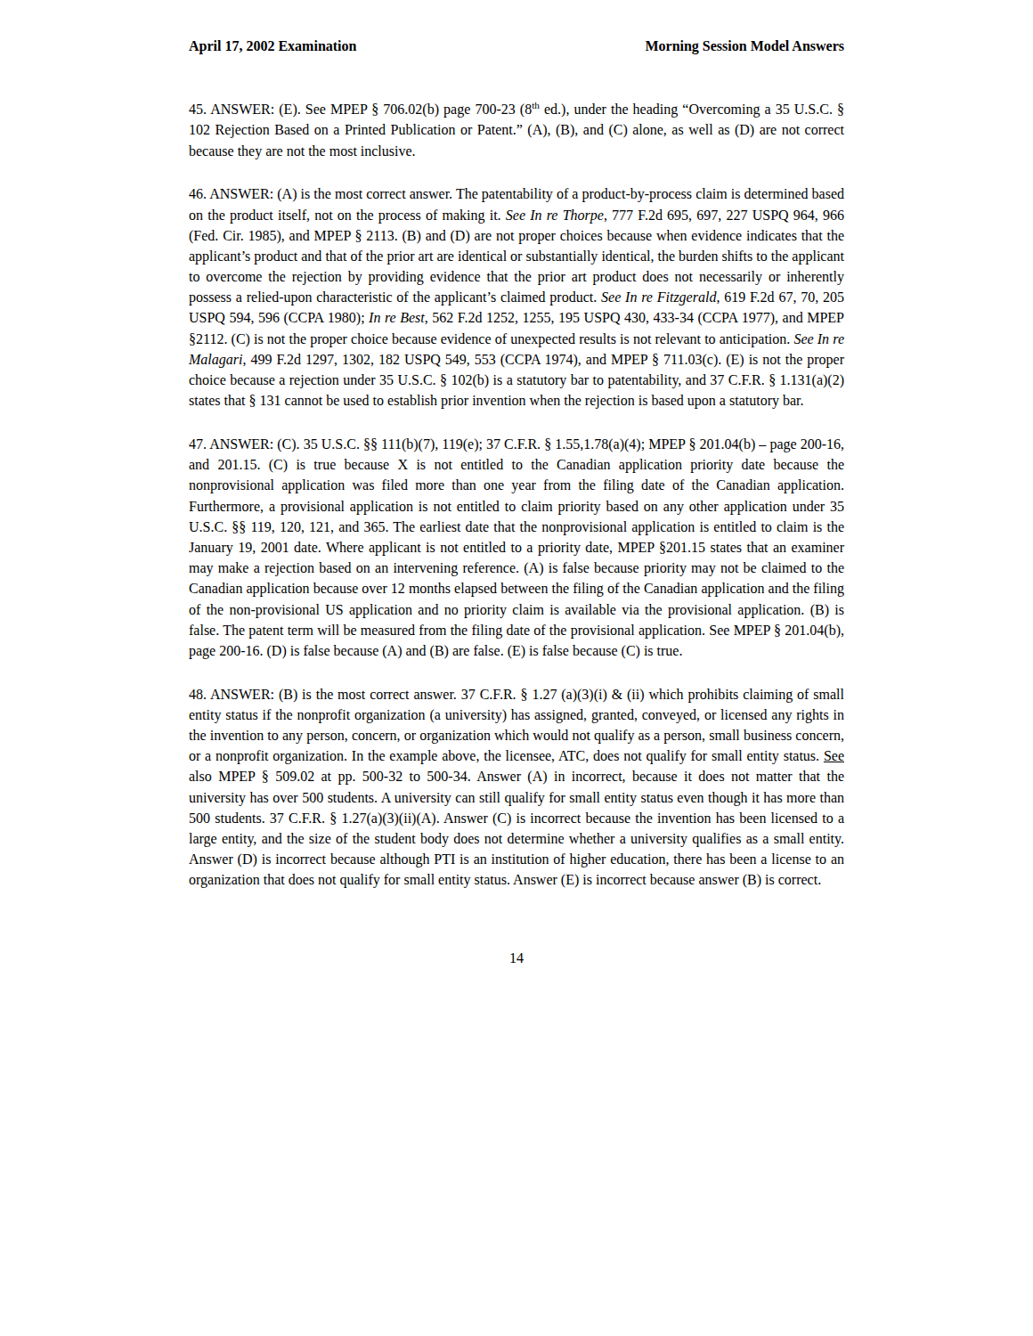April 17, 2002 Examination Morning Session Model Answers
45. ANSWER: (E). See MPEP § 706.02(b) page 700-23 (8th ed.), under the heading “Overcoming a 35 U.S.C. § 102 Rejection Based on a Printed Publication or Patent.” (A), (B), and (C) alone, as well as (D) are not correct because they are not the most inclusive.
46. ANSWER: (A) is the most correct answer. The patentability of a product-by-process claim is determined based on the product itself, not on the process of making it. See In re Thorpe, 777 F.2d 695, 697, 227 USPQ 964, 966 (Fed. Cir. 1985), and MPEP § 2113. (B) and (D) are not proper choices because when evidence indicates that the applicant’s product and that of the prior art are identical or substantially identical, the burden shifts to the applicant to overcome the rejection by providing evidence that the prior art product does not necessarily or inherently possess a relied-upon characteristic of the applicant’s claimed product. See In re Fitzgerald, 619 F.2d 67, 70, 205 USPQ 594, 596 (CCPA 1980); In re Best, 562 F.2d 1252, 1255, 195 USPQ 430, 433-34 (CCPA 1977), and MPEP §2112. (C) is not the proper choice because evidence of unexpected results is not relevant to anticipation. See In re Malagari, 499 F.2d 1297, 1302, 182 USPQ 549, 553 (CCPA 1974), and MPEP § 711.03(c). (E) is not the proper choice because a rejection under 35 U.S.C. § 102(b) is a statutory bar to patentability, and 37 C.F.R. § 1.131(a)(2) states that § 131 cannot be used to establish prior invention when the rejection is based upon a statutory bar.
47. ANSWER: (C). 35 U.S.C. §§ 111(b)(7), 119(e); 37 C.F.R. § 1.55,1.78(a)(4); MPEP § 201.04(b) – page 200-16, and 201.15. (C) is true because X is not entitled to the Canadian application priority date because the nonprovisional application was filed more than one year from the filing date of the Canadian application. Furthermore, a provisional application is not entitled to claim priority based on any other application under 35 U.S.C. §§ 119, 120, 121, and 365. The earliest date that the nonprovisional application is entitled to claim is the January 19, 2001 date. Where applicant is not entitled to a priority date, MPEP §201.15 states that an examiner may make a rejection based on an intervening reference. (A) is false because priority may not be claimed to the Canadian application because over 12 months elapsed between the filing of the Canadian application and the filing of the non-provisional US application and no priority claim is available via the provisional application. (B) is false. The patent term will be measured from the filing date of the provisional application. See MPEP § 201.04(b), page 200-16. (D) is false because (A) and (B) are false. (E) is false because (C) is true.
48. ANSWER: (B) is the most correct answer. 37 C.F.R. § 1.27 (a)(3)(i) & (ii) which prohibits claiming of small entity status if the nonprofit organization (a university) has assigned, granted, conveyed, or licensed any rights in the invention to any person, concern, or organization which would not qualify as a person, small business concern, or a nonprofit organization. In the example above, the licensee, ATC, does not qualify for small entity status. See also MPEP § 509.02 at pp. 500-32 to 500-34. Answer (A) in incorrect, because it does not matter that the university has over 500 students. A university can still qualify for small entity status even though it has more than 500 students. 37 C.F.R. § 1.27(a)(3)(ii)(A). Answer (C) is incorrect because the invention has been licensed to a large entity, and the size of the student body does not determine whether a university qualifies as a small entity. Answer (D) is incorrect because although PTI is an institution of higher education, there has been a license to an organization that does not qualify for small entity status. Answer (E) is incorrect because answer (B) is correct.
14